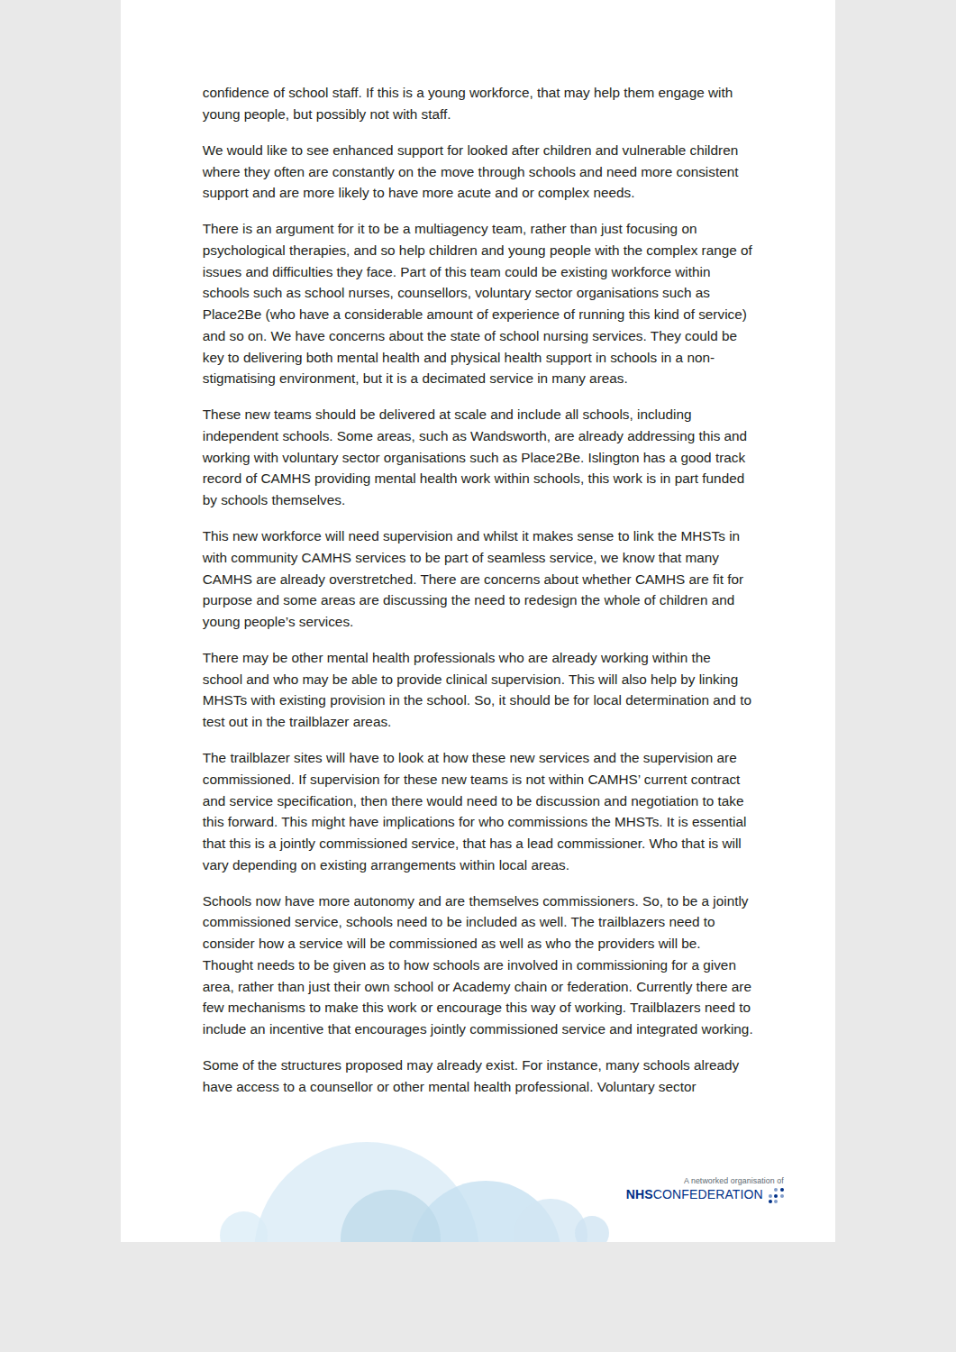confidence of school staff. If this is a young workforce, that may help them engage with young people, but possibly not with staff.
We would like to see enhanced support for looked after children and vulnerable children where they often are constantly on the move through schools and need more consistent support and are more likely to have more acute and or complex needs.
There is an argument for it to be a multiagency team, rather than just focusing on psychological therapies, and so help children and young people with the complex range of issues and difficulties they face. Part of this team could be existing workforce within schools such as school nurses, counsellors, voluntary sector organisations such as Place2Be (who have a considerable amount of experience of running this kind of service) and so on. We have concerns about the state of school nursing services. They could be key to delivering both mental health and physical health support in schools in a non-stigmatising environment, but it is a decimated service in many areas.
These new teams should be delivered at scale and include all schools, including independent schools. Some areas, such as Wandsworth, are already addressing this and working with voluntary sector organisations such as Place2Be. Islington has a good track record of CAMHS providing mental health work within schools, this work is in part funded by schools themselves.
This new workforce will need supervision and whilst it makes sense to link the MHSTs in with community CAMHS services to be part of seamless service, we know that many CAMHS are already overstretched. There are concerns about whether CAMHS are fit for purpose and some areas are discussing the need to redesign the whole of children and young people’s services.
There may be other mental health professionals who are already working within the school and who may be able to provide clinical supervision. This will also help by linking MHSTs with existing provision in the school. So, it should be for local determination and to test out in the trailblazer areas.
The trailblazer sites will have to look at how these new services and the supervision are commissioned. If supervision for these new teams is not within CAMHS’ current contract and service specification, then there would need to be discussion and negotiation to take this forward. This might have implications for who commissions the MHSTs. It is essential that this is a jointly commissioned service, that has a lead commissioner. Who that is will vary depending on existing arrangements within local areas.
Schools now have more autonomy and are themselves commissioners. So, to be a jointly commissioned service, schools need to be included as well. The trailblazers need to consider how a service will be commissioned as well as who the providers will be. Thought needs to be given as to how schools are involved in commissioning for a given area, rather than just their own school or Academy chain or federation. Currently there are few mechanisms to make this work or encourage this way of working. Trailblazers need to include an incentive that encourages jointly commissioned service and integrated working.
Some of the structures proposed may already exist. For instance, many schools already have access to a counsellor or other mental health professional. Voluntary sector
A networked organisation of
NHSCONFEDERATION